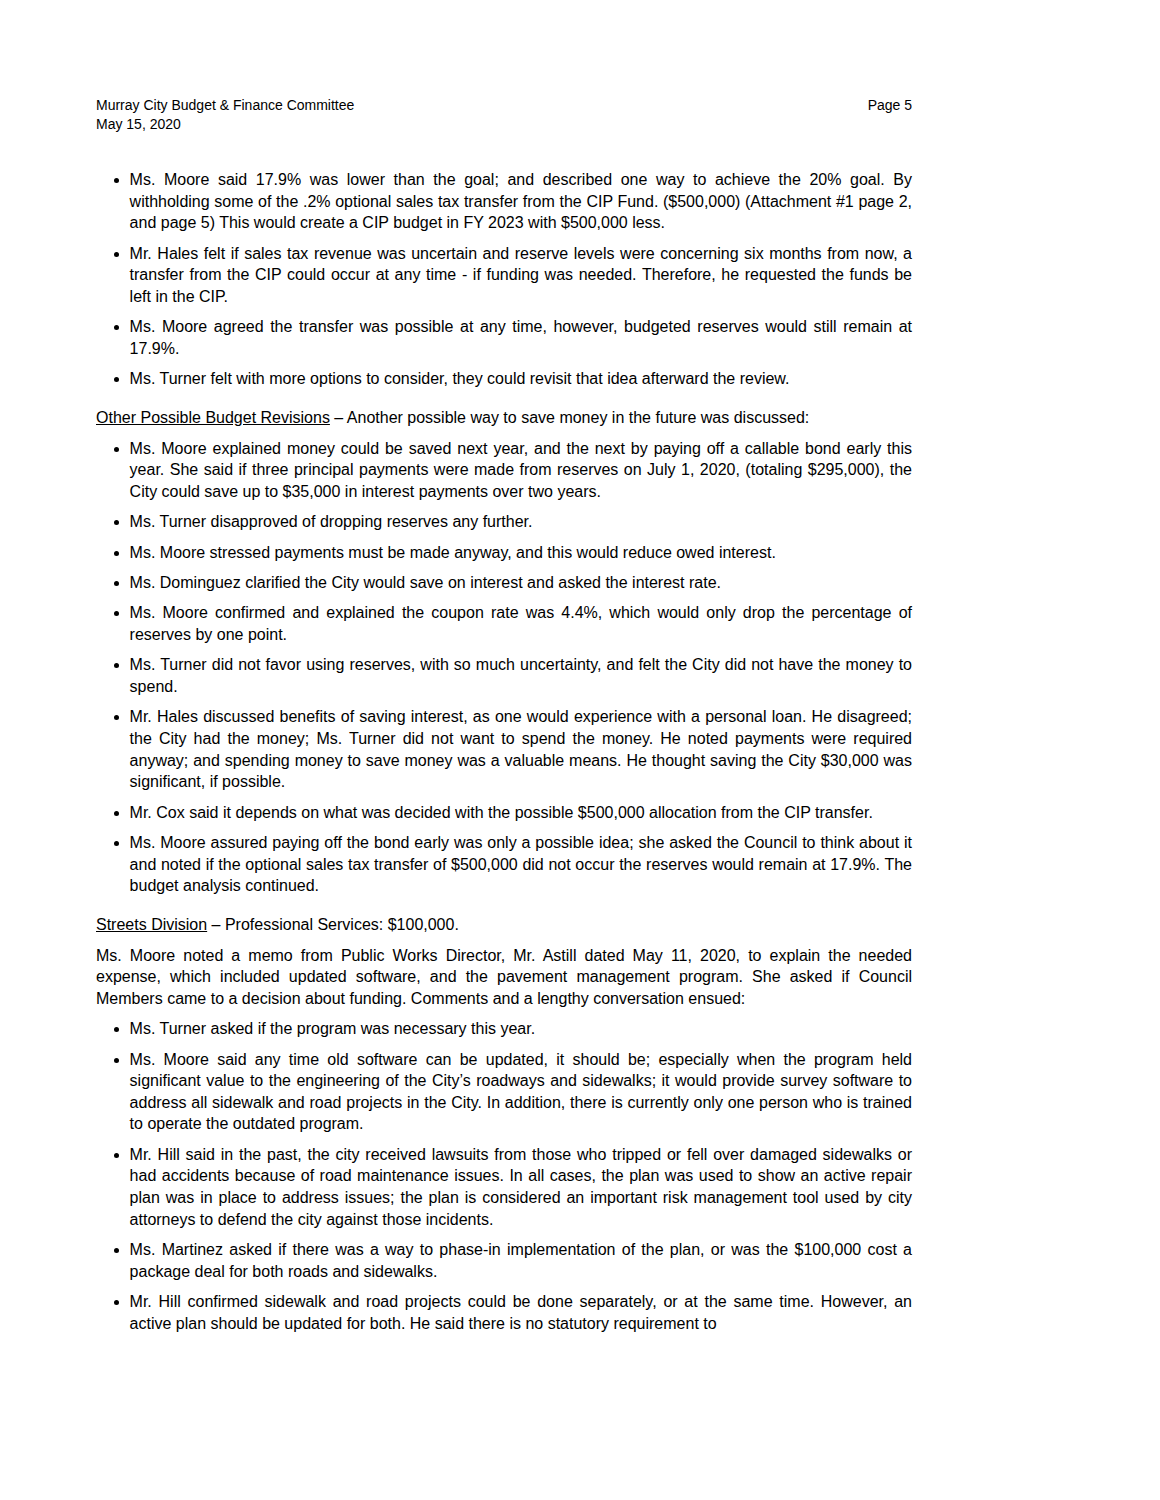Murray City Budget & Finance Committee
May 15, 2020
Page 5
Ms. Moore said 17.9% was lower than the goal; and described one way to achieve the 20% goal. By withholding some of the .2% optional sales tax transfer from the CIP Fund. ($500,000) (Attachment #1 page 2, and page 5) This would create a CIP budget in FY 2023 with $500,000 less.
Mr. Hales felt if sales tax revenue was uncertain and reserve levels were concerning six months from now, a transfer from the CIP could occur at any time - if funding was needed. Therefore, he requested the funds be left in the CIP.
Ms. Moore agreed the transfer was possible at any time, however, budgeted reserves would still remain at 17.9%.
Ms. Turner felt with more options to consider, they could revisit that idea afterward the review.
Other Possible Budget Revisions
– Another possible way to save money in the future was discussed:
Ms. Moore explained money could be saved next year, and the next by paying off a callable bond early this year. She said if three principal payments were made from reserves on July 1, 2020, (totaling $295,000), the City could save up to $35,000 in interest payments over two years.
Ms. Turner disapproved of dropping reserves any further.
Ms. Moore stressed payments must be made anyway, and this would reduce owed interest.
Ms. Dominguez clarified the City would save on interest and asked the interest rate.
Ms. Moore confirmed and explained the coupon rate was 4.4%, which would only drop the percentage of reserves by one point.
Ms. Turner did not favor using reserves, with so much uncertainty, and felt the City did not have the money to spend.
Mr. Hales discussed benefits of saving interest, as one would experience with a personal loan. He disagreed; the City had the money; Ms. Turner did not want to spend the money. He noted payments were required anyway; and spending money to save money was a valuable means. He thought saving the City $30,000 was significant, if possible.
Mr. Cox said it depends on what was decided with the possible $500,000 allocation from the CIP transfer.
Ms. Moore assured paying off the bond early was only a possible idea; she asked the Council to think about it and noted if the optional sales tax transfer of $500,000 did not occur the reserves would remain at 17.9%. The budget analysis continued.
Streets Division
– Professional Services: $100,000.
Ms. Moore noted a memo from Public Works Director, Mr. Astill dated May 11, 2020, to explain the needed expense, which included updated software, and the pavement management program. She asked if Council Members came to a decision about funding. Comments and a lengthy conversation ensued:
Ms. Turner asked if the program was necessary this year.
Ms. Moore said any time old software can be updated, it should be; especially when the program held significant value to the engineering of the City’s roadways and sidewalks; it would provide survey software to address all sidewalk and road projects in the City. In addition, there is currently only one person who is trained to operate the outdated program.
Mr. Hill said in the past, the city received lawsuits from those who tripped or fell over damaged sidewalks or had accidents because of road maintenance issues. In all cases, the plan was used to show an active repair plan was in place to address issues; the plan is considered an important risk management tool used by city attorneys to defend the city against those incidents.
Ms. Martinez asked if there was a way to phase-in implementation of the plan, or was the $100,000 cost a package deal for both roads and sidewalks.
Mr. Hill confirmed sidewalk and road projects could be done separately, or at the same time. However, an active plan should be updated for both. He said there is no statutory requirement to